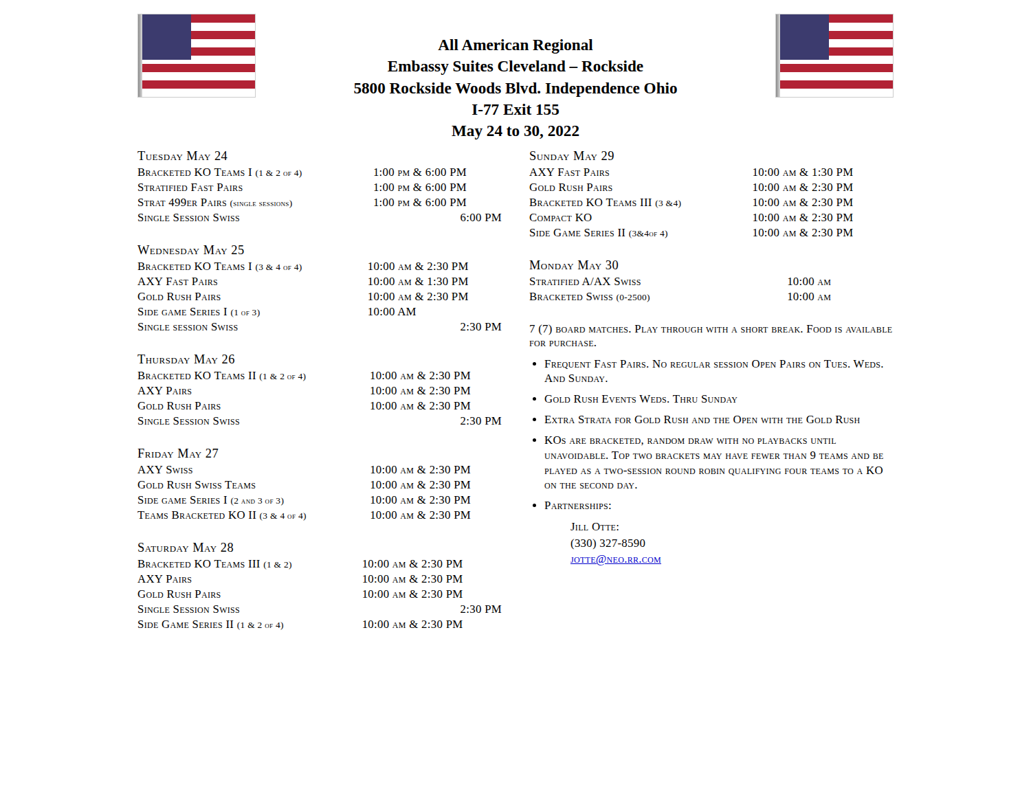All American Regional
Embassy Suites Cleveland – Rockside
5800 Rockside Woods Blvd. Independence Ohio
I-77 Exit 155
May 24 to 30, 2022
Tuesday May 24
| Bracketed KO Teams I (1 & 2 of 4) | 1:00 pm & 6:00 PM |
| Stratified Fast Pairs | 1:00 pm & 6:00 PM |
| Strat 499er Pairs (single sessions) | 1:00 pm & 6:00 PM |
| Single Session Swiss | 6:00 PM |
Wednesday May 25
| Bracketed KO Teams I (3 & 4 of 4) | 10:00 am & 2:30 PM |
| AXY Fast Pairs | 10:00 am & 1:30 PM |
| Gold Rush Pairs | 10:00 am & 2:30 PM |
| Side game Series I (1 of 3) | 10:00 AM |
| Single session Swiss | 2:30 PM |
Thursday May 26
| Bracketed KO Teams II (1 & 2 of 4) | 10:00 am & 2:30 PM |
| AXY Pairs | 10:00 am & 2:30 PM |
| Gold Rush Pairs | 10:00 am & 2:30 PM |
| Single Session Swiss | 2:30 PM |
Friday May 27
| AXY Swiss | 10:00 am & 2:30 PM |
| Gold Rush Swiss Teams | 10:00 am & 2:30 PM |
| Side game Series I (2 and 3 of 3) | 10:00 am & 2:30 PM |
| Teams Bracketed KO II (3 & 4 of 4) | 10:00 am & 2:30 PM |
Saturday May 28
| Bracketed KO Teams III (1 & 2) | 10:00 am & 2:30 PM |
| AXY Pairs | 10:00 am & 2:30 PM |
| Gold Rush Pairs | 10:00 am & 2:30 PM |
| Single Session Swiss | 2:30 PM |
| Side Game Series II (1 & 2 of 4) | 10:00 am & 2:30 PM |
Sunday May 29
| AXY Fast Pairs | 10:00 am & 1:30 PM |
| Gold Rush Pairs | 10:00 am & 2:30 PM |
| Bracketed KO Teams III (3 &4) | 10:00 am & 2:30 PM |
| Compact KO | 10:00 am & 2:30 PM |
| Side Game Series II (3&4of 4) | 10:00 am & 2:30 PM |
Monday May 30
| Stratified A/AX Swiss | 10:00 am |
| Bracketed Swiss (0-2500) | 10:00 am |
7 (7) board matches. Play through with a short break. Food is available for purchase.
Frequent Fast Pairs. No regular session Open Pairs on Tues. Weds. And Sunday.
Gold Rush Events Weds. Thru Sunday
Extra Strata for Gold Rush and the Open with the Gold Rush
KOs are bracketed, random draw with no playbacks until unavoidable. Top two brackets may have fewer than 9 teams and be played as a two-session round robin qualifying four teams to a KO on the second day.
Partnerships:
Jill Otte:
(330) 327-8590
jotte@neo.rr.com